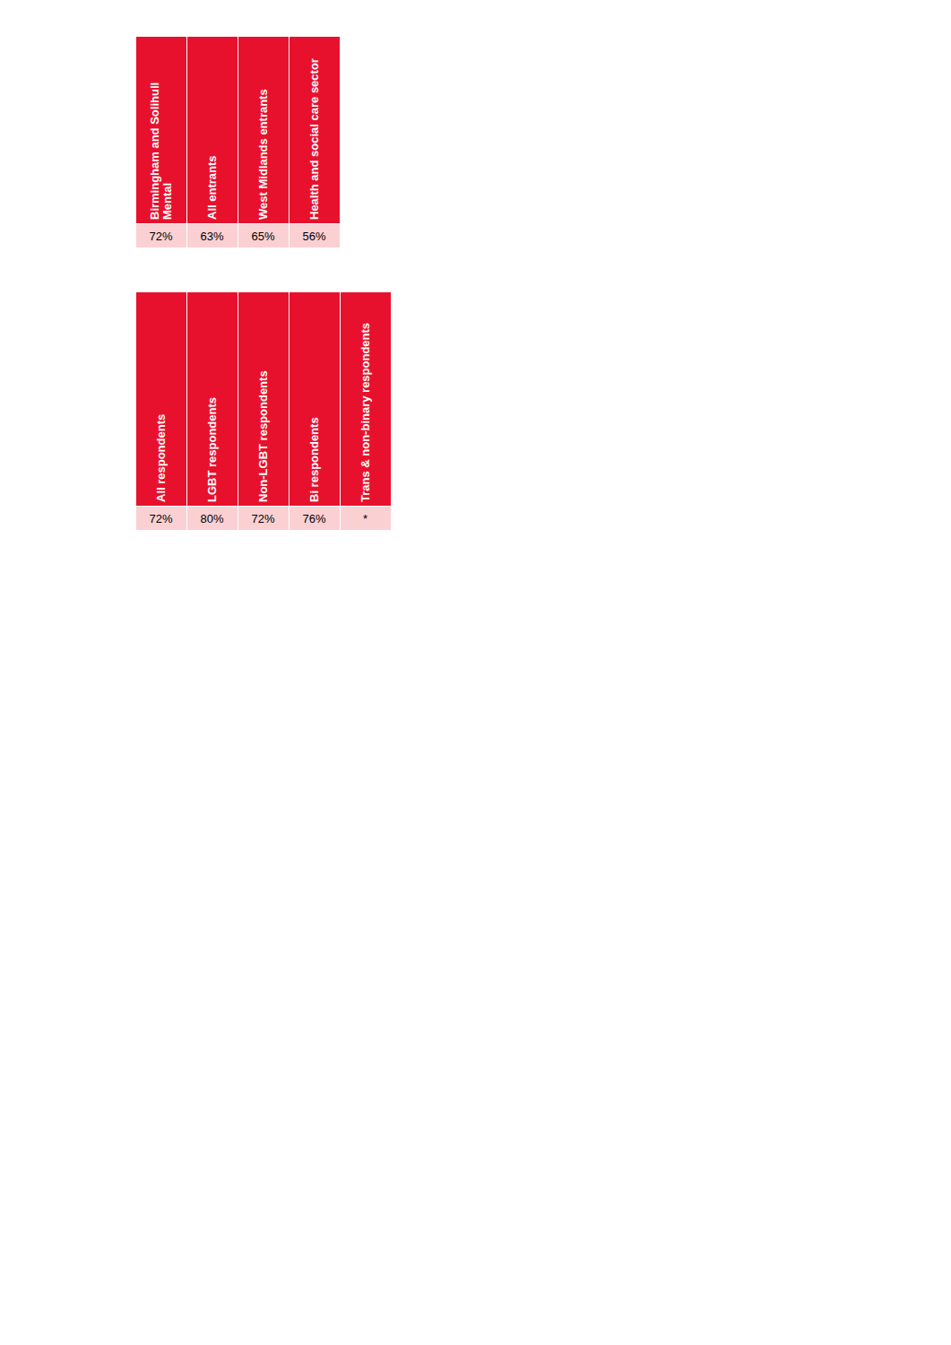| Birmingham and Solihull Mental | All entrants | West Midlands entrants | Health and social care sector |
| --- | --- | --- | --- |
| 72% | 63% | 65% | 56% |
| All respondents | LGBT respondents | Non-LGBT respondents | Bi respondents | Trans & non-binary respondents |
| --- | --- | --- | --- | --- |
| 72% | 80% | 72% | 76% | * |